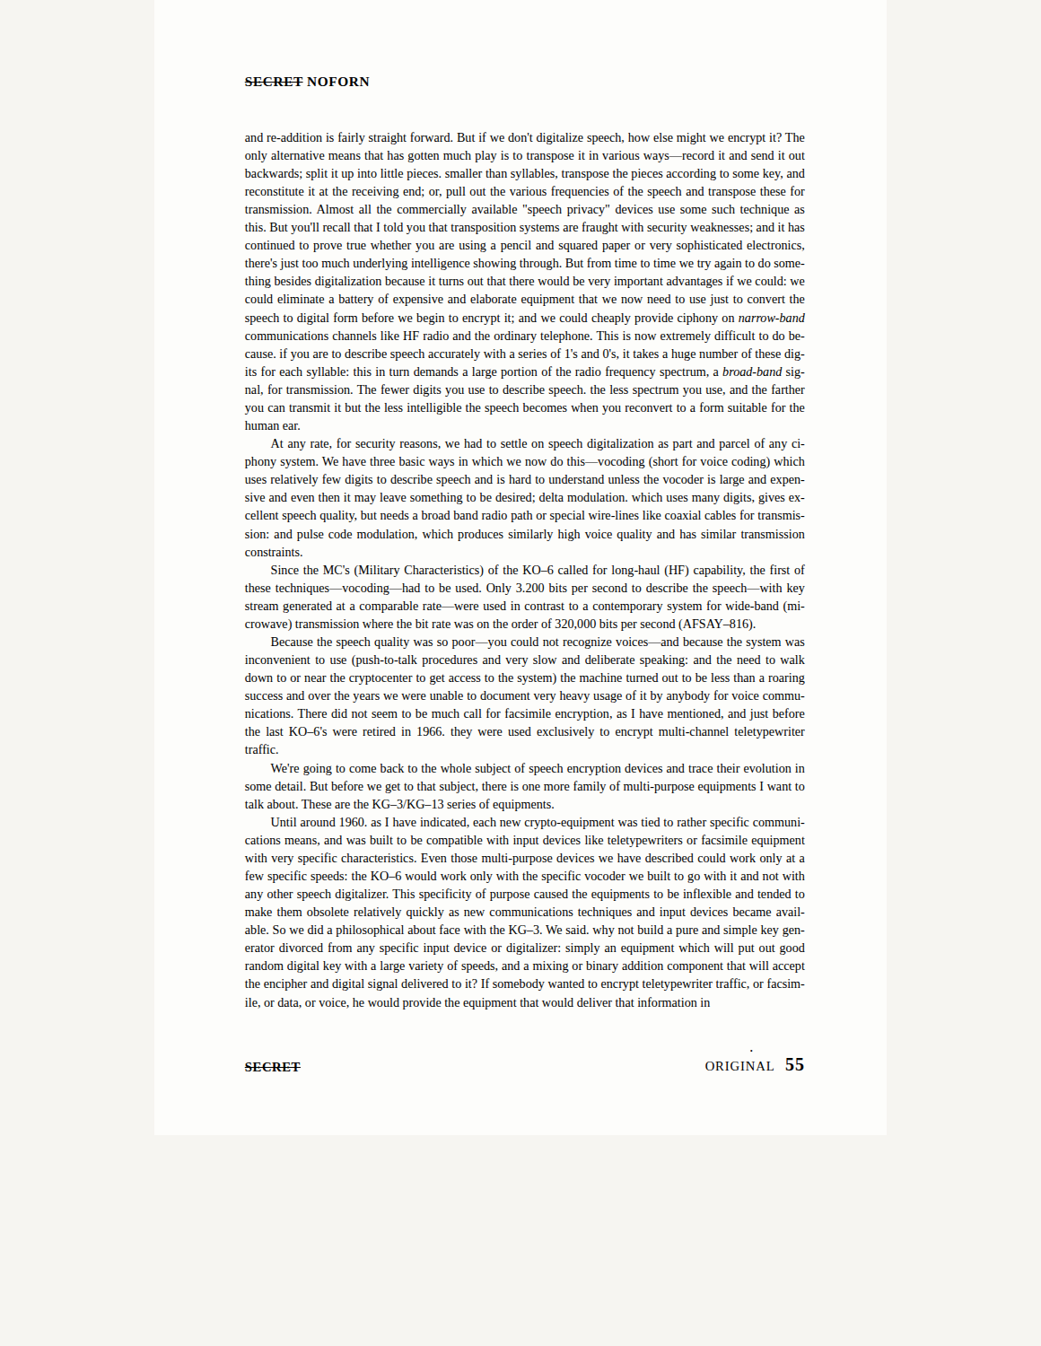SECRET NOFORN
and re-addition is fairly straight forward. But if we don't digitalize speech, how else might we encrypt it? The only alternative means that has gotten much play is to transpose it in various ways—record it and send it out backwards; split it up into little pieces. smaller than syllables, transpose the pieces according to some key, and reconstitute it at the receiving end; or, pull out the various frequencies of the speech and transpose these for transmission. Almost all the commercially available "speech privacy" devices use some such technique as this. But you'll recall that I told you that transposition systems are fraught with security weaknesses; and it has continued to prove true whether you are using a pencil and squared paper or very sophisticated electronics, there's just too much underlying intelligence showing through. But from time to time we try again to do something besides digitalization because it turns out that there would be very important advantages if we could: we could eliminate a battery of expensive and elaborate equipment that we now need to use just to convert the speech to digital form before we begin to encrypt it; and we could cheaply provide ciphony on narrow-band communications channels like HF radio and the ordinary telephone. This is now extremely difficult to do because. if you are to describe speech accurately with a series of 1's and 0's, it takes a huge number of these digits for each syllable: this in turn demands a large portion of the radio frequency spectrum, a broad-band signal, for transmission. The fewer digits you use to describe speech. the less spectrum you use, and the farther you can transmit it but the less intelligible the speech becomes when you reconvert to a form suitable for the human ear.
At any rate, for security reasons, we had to settle on speech digitalization as part and parcel of any ciphony system. We have three basic ways in which we now do this—vocoding (short for voice coding) which uses relatively few digits to describe speech and is hard to understand unless the vocoder is large and expensive and even then it may leave something to be desired; delta modulation. which uses many digits, gives excellent speech quality, but needs a broad band radio path or special wire-lines like coaxial cables for transmission: and pulse code modulation, which produces similarly high voice quality and has similar transmission constraints.
Since the MC's (Military Characteristics) of the KO–6 called for long-haul (HF) capability, the first of these techniques—vocoding—had to be used. Only 3.200 bits per second to describe the speech—with key stream generated at a comparable rate—were used in contrast to a contemporary system for wide-band (microwave) transmission where the bit rate was on the order of 320,000 bits per second (AFSAY–816).
Because the speech quality was so poor—you could not recognize voices—and because the system was inconvenient to use (push-to-talk procedures and very slow and deliberate speaking: and the need to walk down to or near the cryptocenter to get access to the system) the machine turned out to be less than a roaring success and over the years we were unable to document very heavy usage of it by anybody for voice communications. There did not seem to be much call for facsimile encryption, as I have mentioned, and just before the last KO–6's were retired in 1966. they were used exclusively to encrypt multi-channel teletypewriter traffic.
We're going to come back to the whole subject of speech encryption devices and trace their evolution in some detail. But before we get to that subject, there is one more family of multi-purpose equipments I want to talk about. These are the KG–3/KG–13 series of equipments.
Until around 1960. as I have indicated, each new crypto-equipment was tied to rather specific communications means, and was built to be compatible with input devices like teletypewriters or facsimile equipment with very specific characteristics. Even those multi-purpose devices we have described could work only at a few specific speeds: the KO–6 would work only with the specific vocoder we built to go with it and not with any other speech digitalizer. This specificity of purpose caused the equipments to be inflexible and tended to make them obsolete relatively quickly as new communications techniques and input devices became available. So we did a philosophical about face with the KG–3. We said. why not build a pure and simple key generator divorced from any specific input device or digitalizer: simply an equipment which will put out good random digital key with a large variety of speeds, and a mixing or binary addition component that will accept the encipher and digital signal delivered to it? If somebody wanted to encrypt teletypewriter traffic, or facsimile, or data, or voice, he would provide the equipment that would deliver that information in
.
SECRET
ORIGINAL55